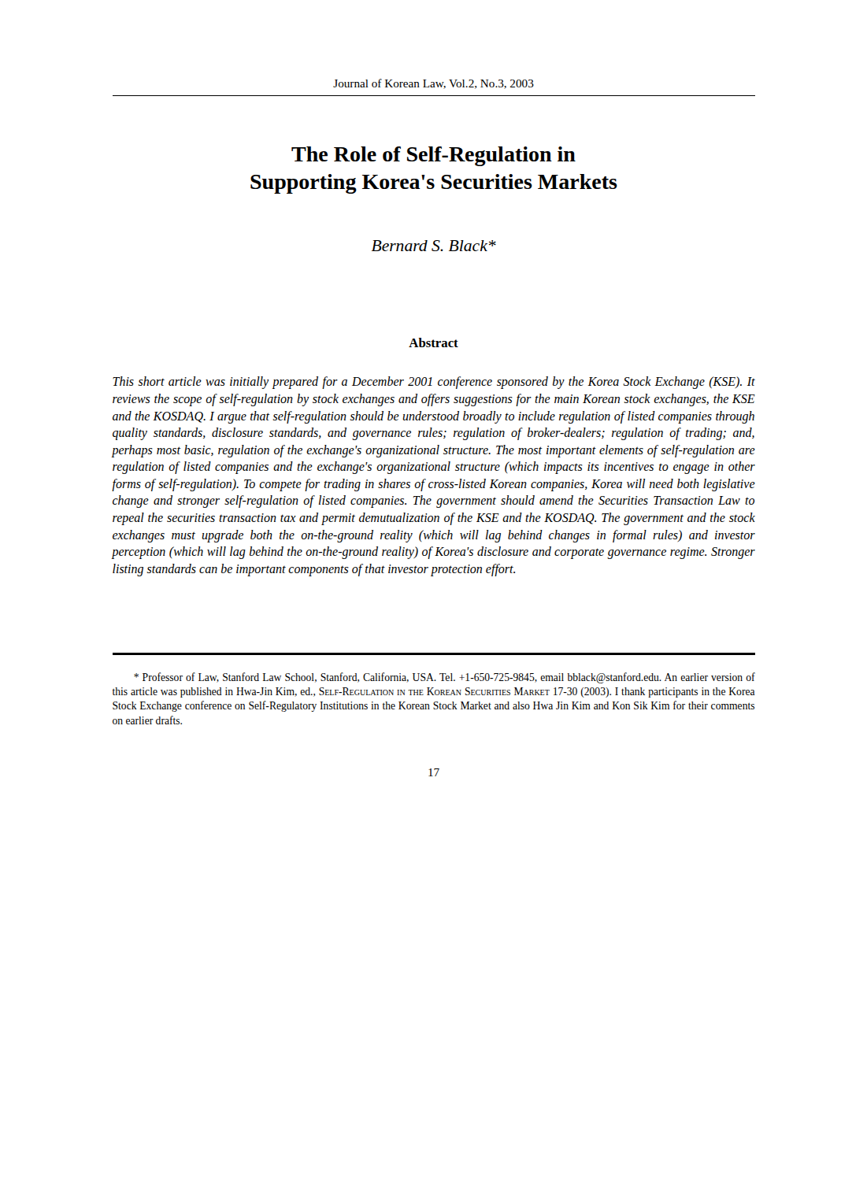Journal of Korean Law, Vol.2, No.3, 2003
The Role of Self-Regulation in
Supporting Korea's Securities Markets
Bernard S. Black*
Abstract
This short article was initially prepared for a December 2001 conference sponsored by the Korea Stock Exchange (KSE). It reviews the scope of self-regulation by stock exchanges and offers suggestions for the main Korean stock exchanges, the KSE and the KOSDAQ. I argue that self-regulation should be understood broadly to include regulation of listed companies through quality standards, disclosure standards, and governance rules; regulation of broker-dealers; regulation of trading; and, perhaps most basic, regulation of the exchange's organizational structure. The most important elements of self-regulation are regulation of listed companies and the exchange's organizational structure (which impacts its incentives to engage in other forms of self-regulation). To compete for trading in shares of cross-listed Korean companies, Korea will need both legislative change and stronger self-regulation of listed companies. The government should amend the Securities Transaction Law to repeal the securities transaction tax and permit demutualization of the KSE and the KOSDAQ. The government and the stock exchanges must upgrade both the on-the-ground reality (which will lag behind changes in formal rules) and investor perception (which will lag behind the on-the-ground reality) of Korea's disclosure and corporate governance regime. Stronger listing standards can be important components of that investor protection effort.
* Professor of Law, Stanford Law School, Stanford, California, USA. Tel. +1-650-725-9845, email bblack@stanford.edu. An earlier version of this article was published in Hwa-Jin Kim, ed., Self-Regulation in the Korean Securities Market 17-30 (2003). I thank participants in the Korea Stock Exchange conference on Self-Regulatory Institutions in the Korean Stock Market and also Hwa Jin Kim and Kon Sik Kim for their comments on earlier drafts.
17